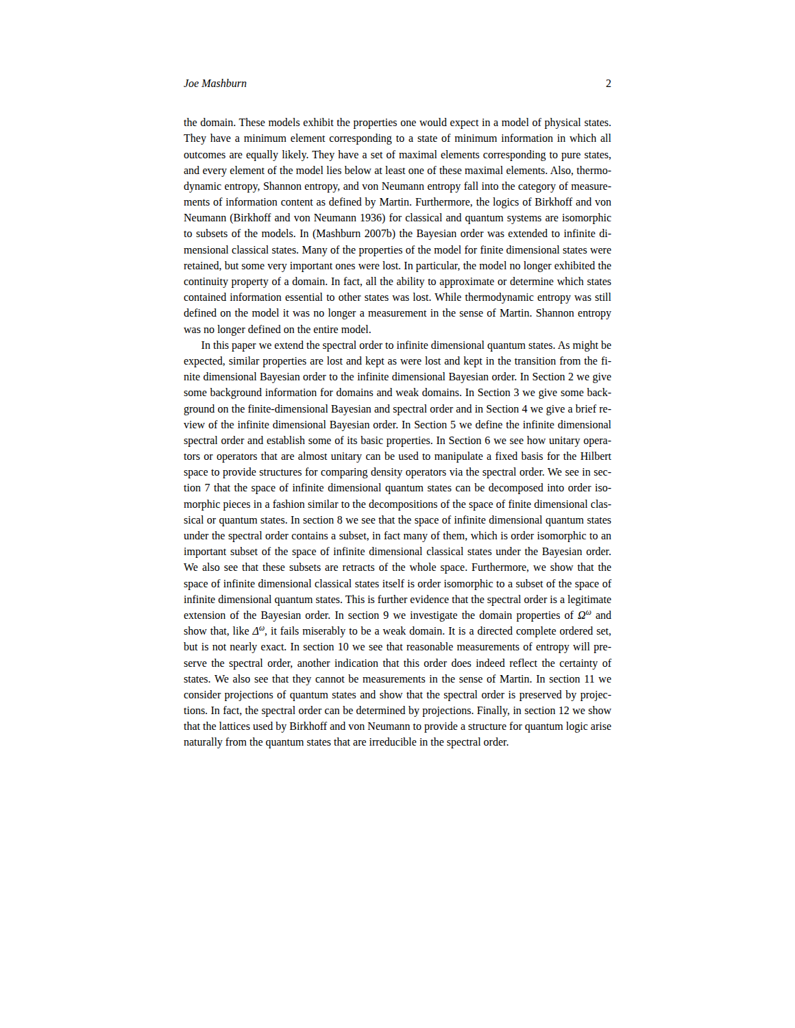Joe Mashburn 2
the domain. These models exhibit the properties one would expect in a model of physical states. They have a minimum element corresponding to a state of minimum information in which all outcomes are equally likely. They have a set of maximal elements corresponding to pure states, and every element of the model lies below at least one of these maximal elements. Also, thermodynamic entropy, Shannon entropy, and von Neumann entropy fall into the category of measurements of information content as defined by Martin. Furthermore, the logics of Birkhoff and von Neumann (Birkhoff and von Neumann 1936) for classical and quantum systems are isomorphic to subsets of the models. In (Mashburn 2007b) the Bayesian order was extended to infinite dimensional classical states. Many of the properties of the model for finite dimensional states were retained, but some very important ones were lost. In particular, the model no longer exhibited the continuity property of a domain. In fact, all the ability to approximate or determine which states contained information essential to other states was lost. While thermodynamic entropy was still defined on the model it was no longer a measurement in the sense of Martin. Shannon entropy was no longer defined on the entire model.
In this paper we extend the spectral order to infinite dimensional quantum states. As might be expected, similar properties are lost and kept as were lost and kept in the transition from the finite dimensional Bayesian order to the infinite dimensional Bayesian order. In Section 2 we give some background information for domains and weak domains. In Section 3 we give some background on the finite-dimensional Bayesian and spectral order and in Section 4 we give a brief review of the infinite dimensional Bayesian order. In Section 5 we define the infinite dimensional spectral order and establish some of its basic properties. In Section 6 we see how unitary operators or operators that are almost unitary can be used to manipulate a fixed basis for the Hilbert space to provide structures for comparing density operators via the spectral order. We see in section 7 that the space of infinite dimensional quantum states can be decomposed into order isomorphic pieces in a fashion similar to the decompositions of the space of finite dimensional classical or quantum states. In section 8 we see that the space of infinite dimensional quantum states under the spectral order contains a subset, in fact many of them, which is order isomorphic to an important subset of the space of infinite dimensional classical states under the Bayesian order. We also see that these subsets are retracts of the whole space. Furthermore, we show that the space of infinite dimensional classical states itself is order isomorphic to a subset of the space of infinite dimensional quantum states. This is further evidence that the spectral order is a legitimate extension of the Bayesian order. In section 9 we investigate the domain properties of Ωω and show that, like Δω, it fails miserably to be a weak domain. It is a directed complete ordered set, but is not nearly exact. In section 10 we see that reasonable measurements of entropy will preserve the spectral order, another indication that this order does indeed reflect the certainty of states. We also see that they cannot be measurements in the sense of Martin. In section 11 we consider projections of quantum states and show that the spectral order is preserved by projections. In fact, the spectral order can be determined by projections. Finally, in section 12 we show that the lattices used by Birkhoff and von Neumann to provide a structure for quantum logic arise naturally from the quantum states that are irreducible in the spectral order.